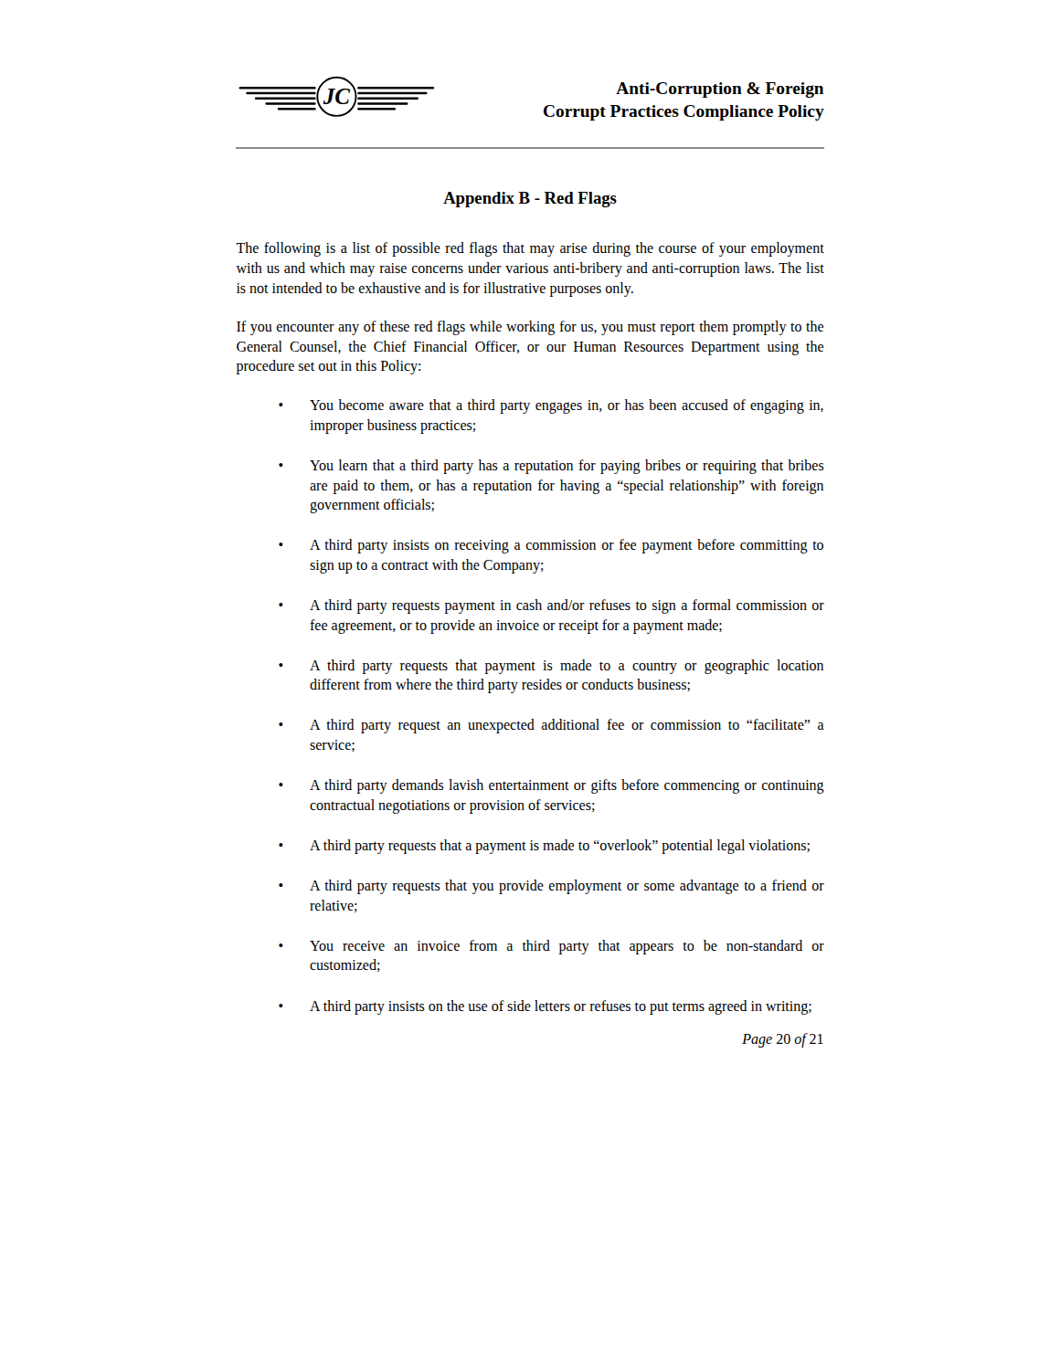JC
Anti-Corruption & Foreign
Corrupt Practices Compliance Policy
Appendix B - Red Flags
The following is a list of possible red flags that may arise during the course of your employment with us and which may raise concerns under various anti-bribery and anti-corruption laws. The list is not intended to be exhaustive and is for illustrative purposes only.
If you encounter any of these red flags while working for us, you must report them promptly to the General Counsel, the Chief Financial Officer, or our Human Resources Department using the procedure set out in this Policy:
You become aware that a third party engages in, or has been accused of engaging in, improper business practices;
You learn that a third party has a reputation for paying bribes or requiring that bribes are paid to them, or has a reputation for having a “special relationship” with foreign government officials;
A third party insists on receiving a commission or fee payment before committing to sign up to a contract with the Company;
A third party requests payment in cash and/or refuses to sign a formal commission or fee agreement, or to provide an invoice or receipt for a payment made;
A third party requests that payment is made to a country or geographic location different from where the third party resides or conducts business;
A third party request an unexpected additional fee or commission to “facilitate” a service;
A third party demands lavish entertainment or gifts before commencing or continuing contractual negotiations or provision of services;
A third party requests that a payment is made to “overlook” potential legal violations;
A third party requests that you provide employment or some advantage to a friend or relative;
You receive an invoice from a third party that appears to be non-standard or customized;
A third party insists on the use of side letters or refuses to put terms agreed in writing;
Page 20 of 21